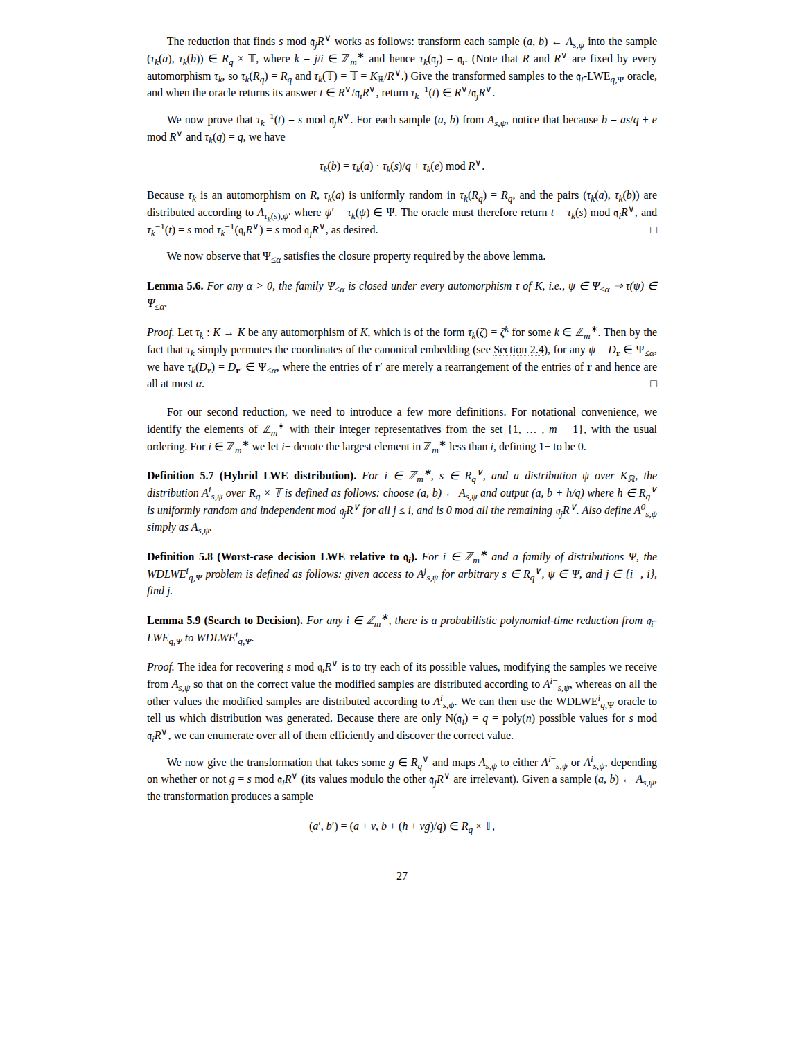The reduction that finds s mod 𝔮jR∨ works as follows: transform each sample (a, b) ← As,ψ into the sample (τk(a), τk(b)) ∈ Rq × 𝕋, where k = j/i ∈ ℤm∗ and hence τk(𝔮j) = 𝔮i. (Note that R and R∨ are fixed by every automorphism τk, so τk(Rq) = Rq and τk(𝕋) = 𝕋 = Kℝ/R∨.) Give the transformed samples to the 𝔮i-LWEq,Ψ oracle, and when the oracle returns its answer t ∈ R∨/𝔮iR∨, return τk−1(t) ∈ R∨/𝔮jR∨.
We now prove that τk−1(t) = s mod 𝔮jR∨. For each sample (a, b) from As,ψ, notice that because b = as/q + e mod R∨ and τk(q) = q, we have
τk(b) = τk(a) · τk(s)/q + τk(e) mod R∨.
Because τk is an automorphism on R, τk(a) is uniformly random in τk(Rq) = Rq, and the pairs (τk(a), τk(b)) are distributed according to Aτk(s),ψ′ where ψ′ = τk(ψ) ∈ Ψ. The oracle must therefore return t = τk(s) mod 𝔮iR∨, and τk−1(t) = s mod τk−1(𝔮iR∨) = s mod 𝔮jR∨, as desired. □
We now observe that Ψ≤α satisfies the closure property required by the above lemma.
Lemma 5.6. For any α > 0, the family Ψ≤α is closed under every automorphism τ of K, i.e., ψ ∈ Ψ≤α ⇒ τ(ψ) ∈ Ψ≤α.
Proof. Let τk : K → K be any automorphism of K, which is of the form τk(ζ) = ζk for some k ∈ ℤm∗. Then by the fact that τk simply permutes the coordinates of the canonical embedding (see Section 2.4), for any ψ = Dr ∈ Ψ≤α, we have τk(Dr) = Dr′ ∈ Ψ≤α, where the entries of r′ are merely a rearrangement of the entries of r and hence are all at most α. □
For our second reduction, we need to introduce a few more definitions. For notational convenience, we identify the elements of ℤm∗ with their integer representatives from the set {1, … , m − 1}, with the usual ordering. For i ∈ ℤm∗ we let i− denote the largest element in ℤm∗ less than i, defining 1− to be 0.
Definition 5.7 (Hybrid LWE distribution). For i ∈ ℤm∗, s ∈ Rq∨, and a distribution ψ over Kℝ, the distribution Ais,ψ over Rq × 𝕋 is defined as follows: choose (a, b) ← As,ψ and output (a, b + h/q) where h ∈ Rq∨ is uniformly random and independent mod 𝔮jR∨ for all j ≤ i, and is 0 mod all the remaining 𝔮jR∨. Also define A0s,ψ simply as As,ψ.
Definition 5.8 (Worst-case decision LWE relative to 𝔮i). For i ∈ ℤm∗ and a family of distributions Ψ, the WDLWEiq,Ψ problem is defined as follows: given access to Ajs,ψ for arbitrary s ∈ Rq∨, ψ ∈ Ψ, and j ∈ {i−, i}, find j.
Lemma 5.9 (Search to Decision). For any i ∈ ℤm∗, there is a probabilistic polynomial-time reduction from 𝔮i-LWEq,Ψ to WDLWEiq,Ψ.
Proof. The idea for recovering s mod 𝔮iR∨ is to try each of its possible values, modifying the samples we receive from As,ψ so that on the correct value the modified samples are distributed according to Ai−s,ψ, whereas on all the other values the modified samples are distributed according to Ais,ψ. We can then use the WDLWEiq,Ψ oracle to tell us which distribution was generated. Because there are only N(𝔮i) = q = poly(n) possible values for s mod 𝔮iR∨, we can enumerate over all of them efficiently and discover the correct value.
We now give the transformation that takes some g ∈ Rq∨ and maps As,ψ to either Ai−s,ψ or Ais,ψ, depending on whether or not g = s mod 𝔮iR∨ (its values modulo the other 𝔮jR∨ are irrelevant). Given a sample (a, b) ← As,ψ, the transformation produces a sample
(a′, b′) = (a + v, b + (h + vg)/q) ∈ Rq × 𝕋,
27